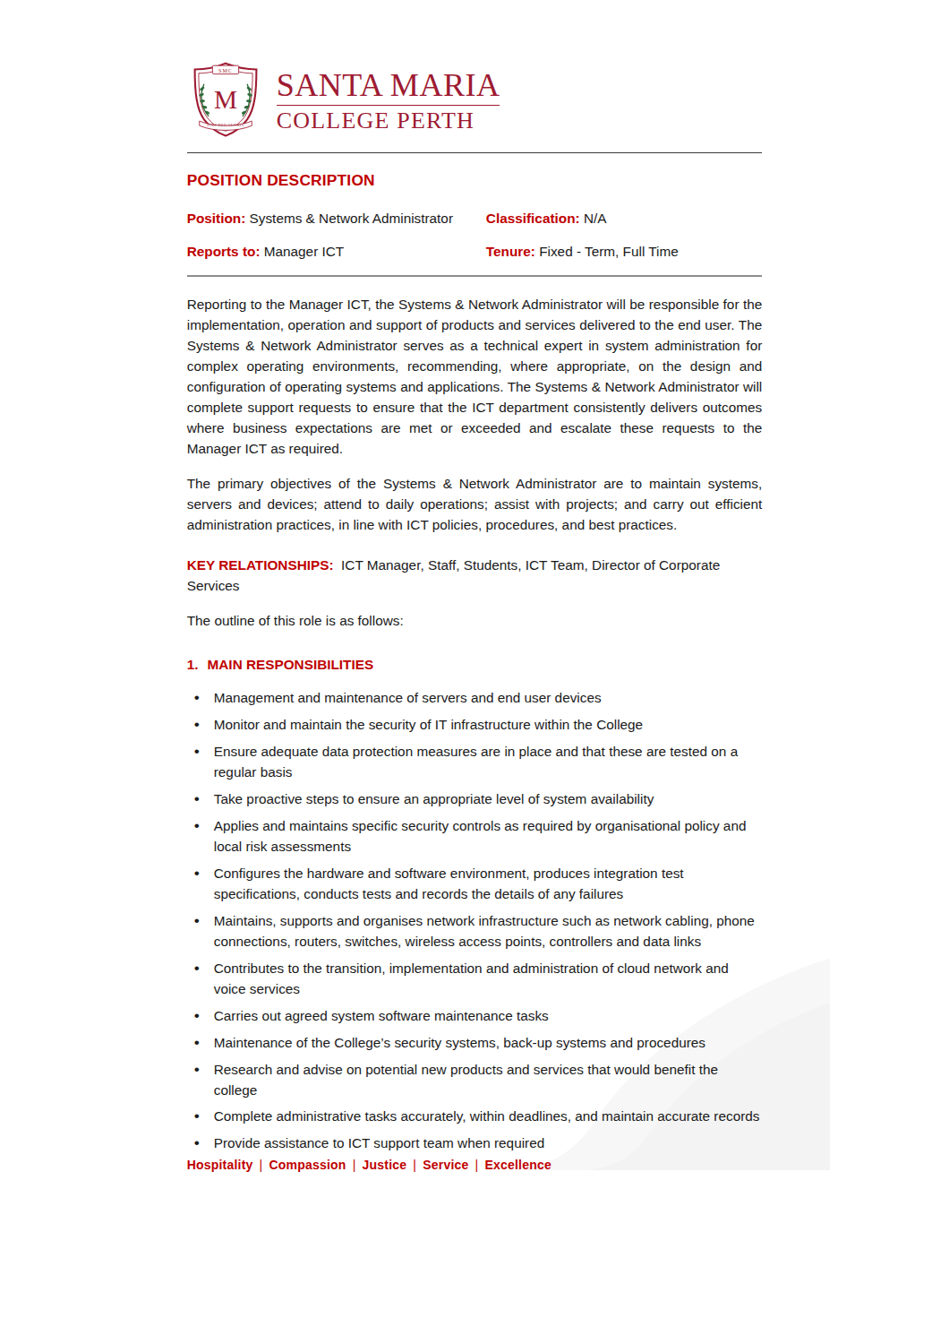SMC M SOLI DEO GLORIA
SANTA MARIA
COLLEGE PERTH
POSITION DESCRIPTION
Position: Systems & Network Administrator
Classification: N/A
Reports to: Manager ICT
Tenure: Fixed - Term, Full Time
Reporting to the Manager ICT, the Systems & Network Administrator will be responsible for the implementation, operation and support of products and services delivered to the end user. The Systems & Network Administrator serves as a technical expert in system administration for complex operating environments, recommending, where appropriate, on the design and configuration of operating systems and applications. The Systems & Network Administrator will complete support requests to ensure that the ICT department consistently delivers outcomes where business expectations are met or exceeded and escalate these requests to the Manager ICT as required.
The primary objectives of the Systems & Network Administrator are to maintain systems, servers and devices; attend to daily operations; assist with projects; and carry out efficient administration practices, in line with ICT policies, procedures, and best practices.
KEY RELATIONSHIPS: ICT Manager, Staff, Students, ICT Team, Director of Corporate Services
The outline of this role is as follows:
1. MAIN RESPONSIBILITIES
Management and maintenance of servers and end user devices
Monitor and maintain the security of IT infrastructure within the College
Ensure adequate data protection measures are in place and that these are tested on a regular basis
Take proactive steps to ensure an appropriate level of system availability
Applies and maintains specific security controls as required by organisational policy and local risk assessments
Configures the hardware and software environment, produces integration test specifications, conducts tests and records the details of any failures
Maintains, supports and organises network infrastructure such as network cabling, phone connections, routers, switches, wireless access points, controllers and data links
Contributes to the transition, implementation and administration of cloud network and voice services
Carries out agreed system software maintenance tasks
Maintenance of the College’s security systems, back-up systems and procedures
Research and advise on potential new products and services that would benefit the college
Complete administrative tasks accurately, within deadlines, and maintain accurate records
Provide assistance to ICT support team when required
Hospitality | Compassion | Justice | Service | Excellence